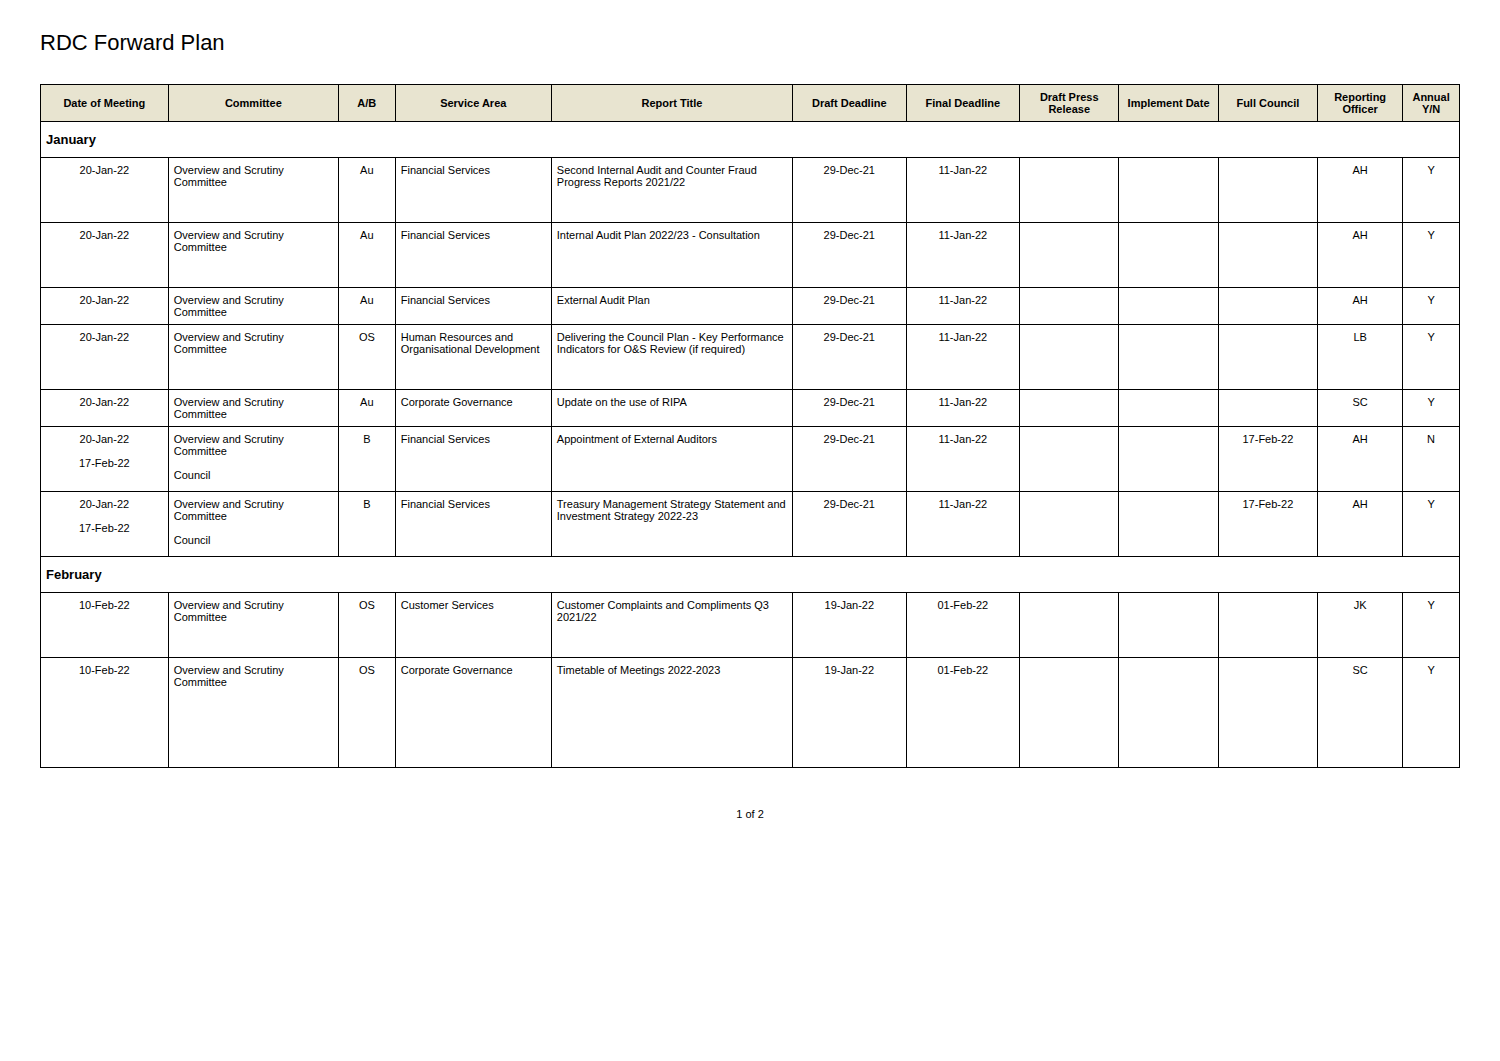RDC Forward Plan
| Date of Meeting | Committee | A/B | Service Area | Report Title | Draft Deadline | Final Deadline | Draft Press Release | Implement Date | Full Council | Reporting Officer | Annual Y/N |
| --- | --- | --- | --- | --- | --- | --- | --- | --- | --- | --- | --- |
| January |
| 20-Jan-22 | Overview and Scrutiny Committee | Au | Financial Services | Second Internal Audit and Counter Fraud Progress Reports 2021/22 | 29-Dec-21 | 11-Jan-22 | | | | AH | Y |
| 20-Jan-22 | Overview and Scrutiny Committee | Au | Financial Services | Internal Audit Plan 2022/23 - Consultation | 29-Dec-21 | 11-Jan-22 | | | | AH | Y |
| 20-Jan-22 | Overview and Scrutiny Committee | Au | Financial Services | External Audit Plan | 29-Dec-21 | 11-Jan-22 | | | | AH | Y |
| 20-Jan-22 | Overview and Scrutiny Committee | OS | Human Resources and Organisational Development | Delivering the Council Plan - Key Performance Indicators for O&S Review (if required) | 29-Dec-21 | 11-Jan-22 | | | | LB | Y |
| 20-Jan-22 | Overview and Scrutiny Committee | Au | Corporate Governance | Update on the use of RIPA | 29-Dec-21 | 11-Jan-22 | | | | SC | Y |
| 20-Jan-22 17-Feb-22 | Overview and Scrutiny Committee Council | B | Financial Services | Appointment of External Auditors | 29-Dec-21 | 11-Jan-22 | | | 17-Feb-22 | AH | N |
| 20-Jan-22 17-Feb-22 | Overview and Scrutiny Committee Council | B | Financial Services | Treasury Management Strategy Statement and Investment Strategy 2022-23 | 29-Dec-21 | 11-Jan-22 | | | 17-Feb-22 | AH | Y |
| February |
| 10-Feb-22 | Overview and Scrutiny Committee | OS | Customer Services | Customer Complaints and Compliments Q3 2021/22 | 19-Jan-22 | 01-Feb-22 | | | | JK | Y |
| 10-Feb-22 | Overview and Scrutiny Committee | OS | Corporate Governance | Timetable of Meetings 2022-2023 | 19-Jan-22 | 01-Feb-22 | | | | SC | Y |
1 of 2